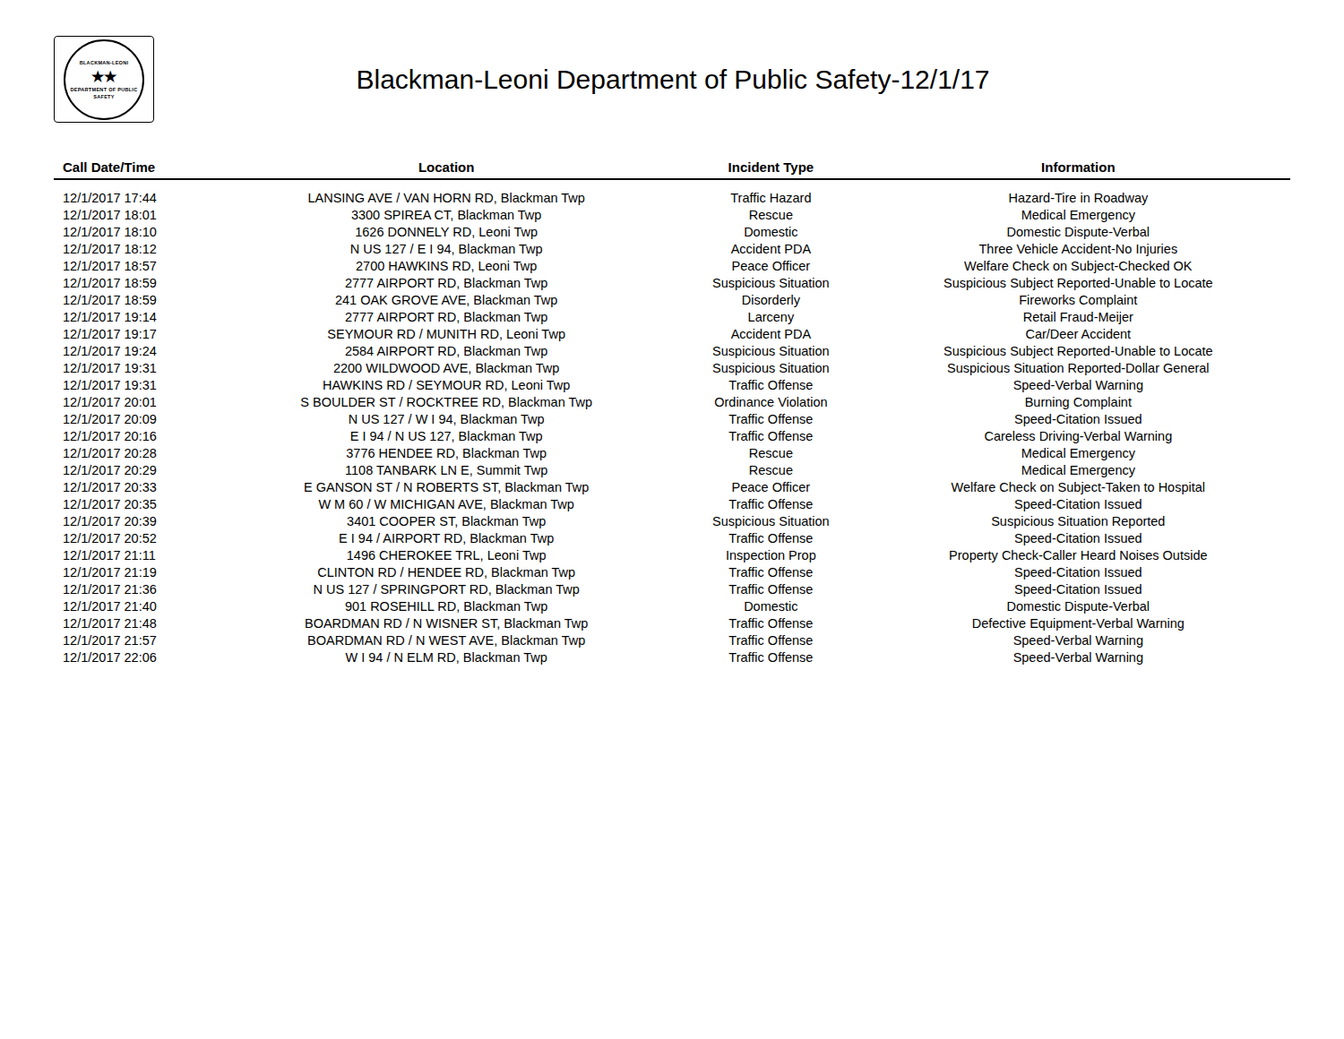BLACKMAN-LEONI
★★
DEPARTMENT OF PUBLIC SAFETY
Blackman-Leoni Department of Public Safety-12/1/17
| Call Date/Time | Location | Incident Type | Information |
| --- | --- | --- | --- |
| 12/1/2017 17:44 | LANSING AVE / VAN HORN RD, Blackman Twp | Traffic Hazard | Hazard-Tire in Roadway |
| 12/1/2017 18:01 | 3300 SPIREA CT, Blackman Twp | Rescue | Medical Emergency |
| 12/1/2017 18:10 | 1626 DONNELY RD, Leoni Twp | Domestic | Domestic Dispute-Verbal |
| 12/1/2017 18:12 | N US 127 / E I 94, Blackman Twp | Accident PDA | Three Vehicle Accident-No Injuries |
| 12/1/2017 18:57 | 2700 HAWKINS RD, Leoni Twp | Peace Officer | Welfare Check on Subject-Checked OK |
| 12/1/2017 18:59 | 2777 AIRPORT RD, Blackman Twp | Suspicious Situation | Suspicious Subject Reported-Unable to Locate |
| 12/1/2017 18:59 | 241 OAK GROVE AVE, Blackman Twp | Disorderly | Fireworks Complaint |
| 12/1/2017 19:14 | 2777 AIRPORT RD, Blackman Twp | Larceny | Retail Fraud-Meijer |
| 12/1/2017 19:17 | SEYMOUR RD / MUNITH RD, Leoni Twp | Accident PDA | Car/Deer Accident |
| 12/1/2017 19:24 | 2584 AIRPORT RD, Blackman Twp | Suspicious Situation | Suspicious Subject Reported-Unable to Locate |
| 12/1/2017 19:31 | 2200 WILDWOOD AVE, Blackman Twp | Suspicious Situation | Suspicious Situation Reported-Dollar General |
| 12/1/2017 19:31 | HAWKINS RD / SEYMOUR RD, Leoni Twp | Traffic Offense | Speed-Verbal Warning |
| 12/1/2017 20:01 | S BOULDER ST / ROCKTREE RD, Blackman Twp | Ordinance Violation | Burning Complaint |
| 12/1/2017 20:09 | N US 127 / W I 94, Blackman Twp | Traffic Offense | Speed-Citation Issued |
| 12/1/2017 20:16 | E I 94 / N US 127, Blackman Twp | Traffic Offense | Careless Driving-Verbal Warning |
| 12/1/2017 20:28 | 3776 HENDEE RD, Blackman Twp | Rescue | Medical Emergency |
| 12/1/2017 20:29 | 1108 TANBARK LN E, Summit Twp | Rescue | Medical Emergency |
| 12/1/2017 20:33 | E GANSON ST / N ROBERTS ST, Blackman Twp | Peace Officer | Welfare Check on Subject-Taken to Hospital |
| 12/1/2017 20:35 | W M 60 / W MICHIGAN AVE, Blackman Twp | Traffic Offense | Speed-Citation Issued |
| 12/1/2017 20:39 | 3401 COOPER ST, Blackman Twp | Suspicious Situation | Suspicious Situation Reported |
| 12/1/2017 20:52 | E I 94 / AIRPORT RD, Blackman Twp | Traffic Offense | Speed-Citation Issued |
| 12/1/2017 21:11 | 1496 CHEROKEE TRL, Leoni Twp | Inspection Prop | Property Check-Caller Heard Noises Outside |
| 12/1/2017 21:19 | CLINTON RD / HENDEE RD, Blackman Twp | Traffic Offense | Speed-Citation Issued |
| 12/1/2017 21:36 | N US 127 / SPRINGPORT RD, Blackman Twp | Traffic Offense | Speed-Citation Issued |
| 12/1/2017 21:40 | 901 ROSEHILL RD, Blackman Twp | Domestic | Domestic Dispute-Verbal |
| 12/1/2017 21:48 | BOARDMAN RD / N WISNER ST, Blackman Twp | Traffic Offense | Defective Equipment-Verbal Warning |
| 12/1/2017 21:57 | BOARDMAN RD / N WEST AVE, Blackman Twp | Traffic Offense | Speed-Verbal Warning |
| 12/1/2017 22:06 | W I 94 / N ELM RD, Blackman Twp | Traffic Offense | Speed-Verbal Warning |